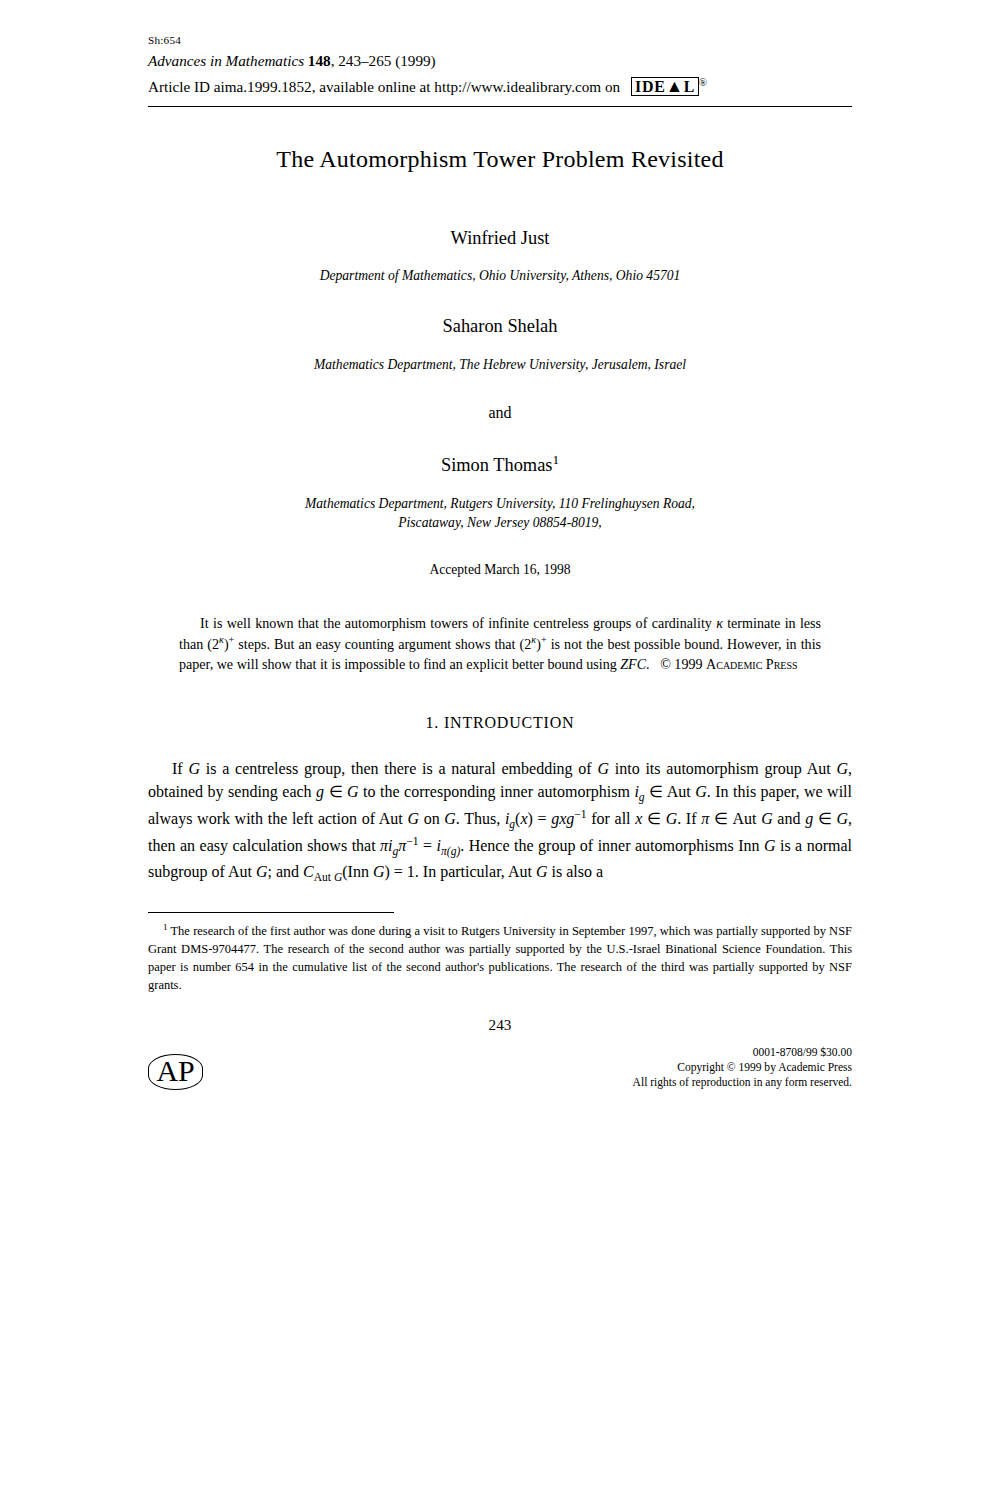Sh:654
Advances in Mathematics 148, 243–265 (1999)
Article ID aima.1999.1852, available online at http://www.idealibrary.com on IDE▲L®
The Automorphism Tower Problem Revisited
Winfried Just
Department of Mathematics, Ohio University, Athens, Ohio 45701
Saharon Shelah
Mathematics Department, The Hebrew University, Jerusalem, Israel
and
Simon Thomas1
Mathematics Department, Rutgers University, 110 Frelinghuysen Road,
Piscataway, New Jersey 08854-8019,
Accepted March 16, 1998
It is well known that the automorphism towers of infinite centreless groups of cardinality κ terminate in less than (2κ)+ steps. But an easy counting argument shows that (2κ)+ is not the best possible bound. However, in this paper, we will show that it is impossible to find an explicit better bound using ZFC. © 1999 Academic Press
1. INTRODUCTION
If G is a centreless group, then there is a natural embedding of G into its automorphism group Aut G, obtained by sending each g ∈ G to the corresponding inner automorphism ig ∈ Aut G. In this paper, we will always work with the left action of Aut G on G. Thus, ig(x) = gxg−1 for all x ∈ G. If π ∈ Aut G and g ∈ G, then an easy calculation shows that πigπ−1 = iπ(g). Hence the group of inner automorphisms Inn G is a normal subgroup of Aut G; and CAut G(Inn G) = 1. In particular, Aut G is also a
1 The research of the first author was done during a visit to Rutgers University in September 1997, which was partially supported by NSF Grant DMS-9704477. The research of the second author was partially supported by the U.S.-Israel Binational Science Foundation. This paper is number 654 in the cumulative list of the second author's publications. The research of the third was partially supported by NSF grants.
243
AP
0001-8708/99 $30.00
Copyright © 1999 by Academic Press
All rights of reproduction in any form reserved.